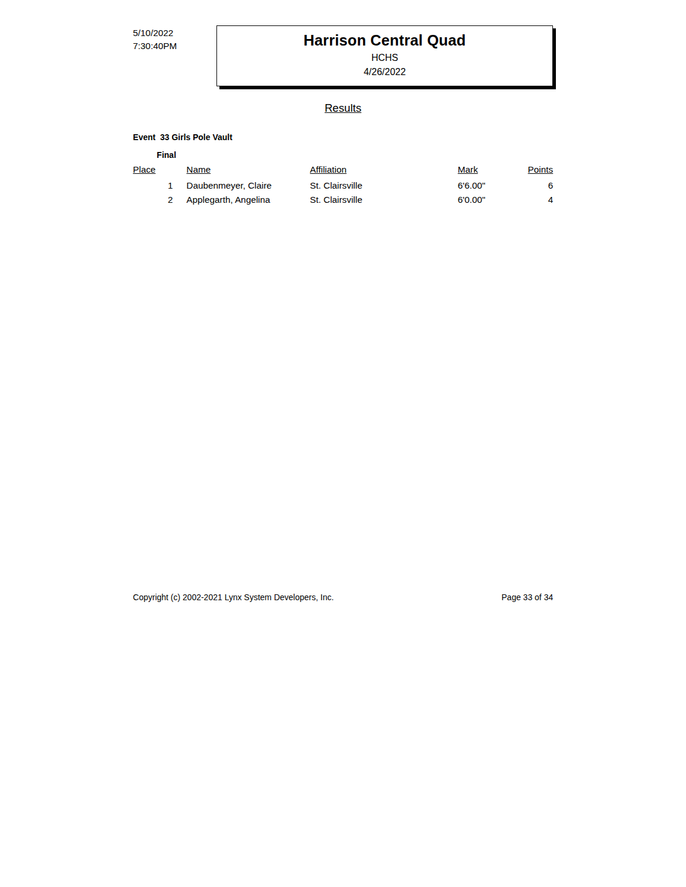5/10/2022
7:30:40PM
Harrison Central Quad
HCHS
4/26/2022
Results
Event 33 Girls Pole Vault
Final
| Place | Name | Affiliation | Mark | Points |
| --- | --- | --- | --- | --- |
| 1 | Daubenmeyer, Claire | St. Clairsville | 6'6.00" | 6 |
| 2 | Applegarth, Angelina | St. Clairsville | 6'0.00" | 4 |
Copyright (c) 2002-2021 Lynx System Developers, Inc.
Page 33 of 34